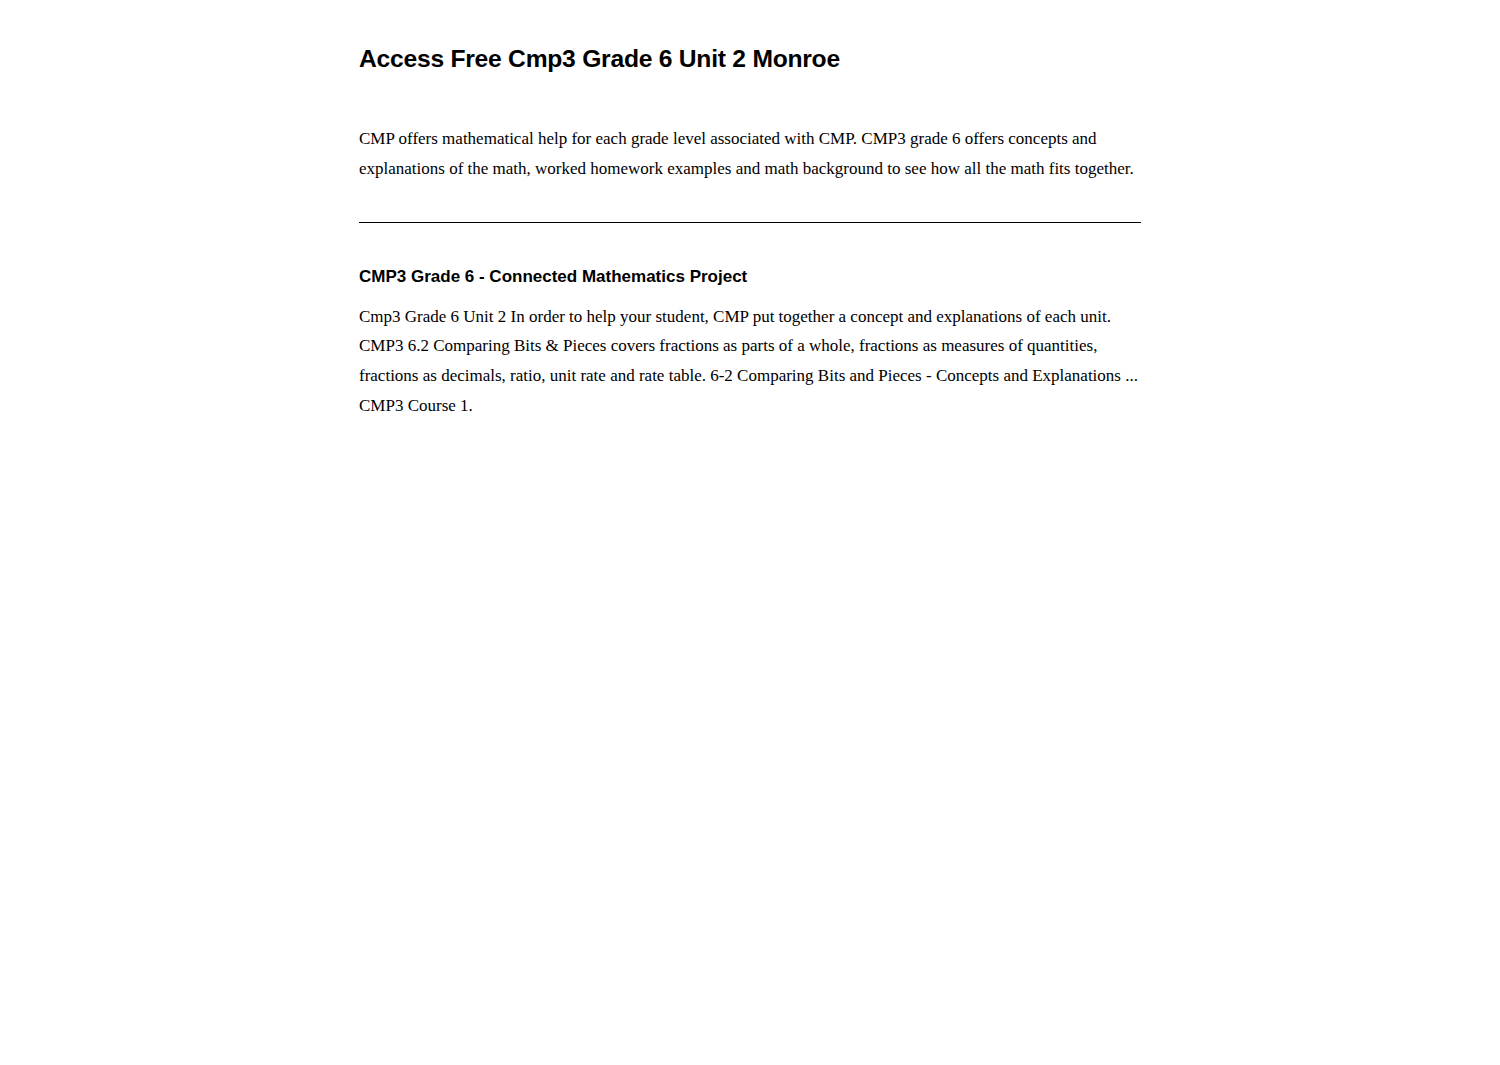Access Free Cmp3 Grade 6 Unit 2 Monroe
CMP offers mathematical help for each grade level associated with CMP. CMP3 grade 6 offers concepts and explanations of the math, worked homework examples and math background to see how all the math fits together.
CMP3 Grade 6 - Connected Mathematics Project
Cmp3 Grade 6 Unit 2 In order to help your student, CMP put together a concept and explanations of each unit. CMP3 6.2 Comparing Bits & Pieces covers fractions as parts of a whole, fractions as measures of quantities, fractions as decimals, ratio, unit rate and rate table. 6-2 Comparing Bits and Pieces - Concepts and Explanations ... CMP3 Course 1.